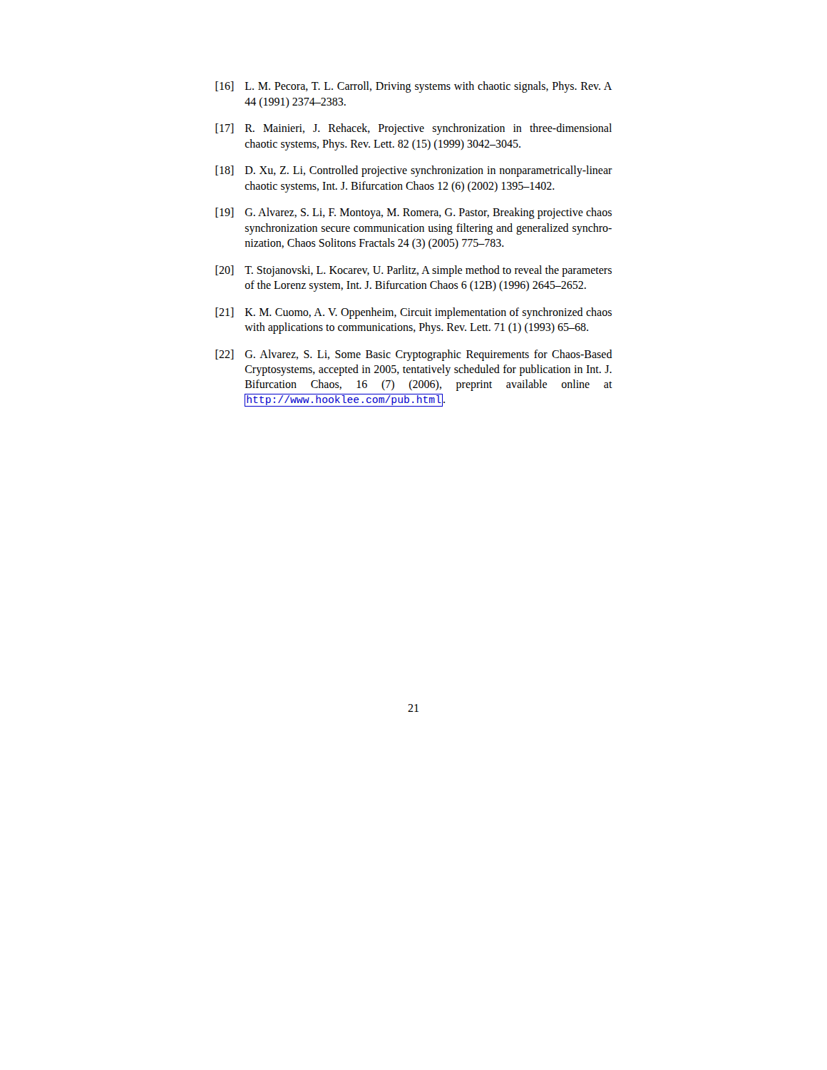[16] L. M. Pecora, T. L. Carroll, Driving systems with chaotic signals, Phys. Rev. A 44 (1991) 2374–2383.
[17] R. Mainieri, J. Rehacek, Projective synchronization in three-dimensional chaotic systems, Phys. Rev. Lett. 82 (15) (1999) 3042–3045.
[18] D. Xu, Z. Li, Controlled projective synchronization in nonparametrically-linear chaotic systems, Int. J. Bifurcation Chaos 12 (6) (2002) 1395–1402.
[19] G. Alvarez, S. Li, F. Montoya, M. Romera, G. Pastor, Breaking projective chaos synchronization secure communication using filtering and generalized synchronization, Chaos Solitons Fractals 24 (3) (2005) 775–783.
[20] T. Stojanovski, L. Kocarev, U. Parlitz, A simple method to reveal the parameters of the Lorenz system, Int. J. Bifurcation Chaos 6 (12B) (1996) 2645–2652.
[21] K. M. Cuomo, A. V. Oppenheim, Circuit implementation of synchronized chaos with applications to communications, Phys. Rev. Lett. 71 (1) (1993) 65–68.
[22] G. Alvarez, S. Li, Some Basic Cryptographic Requirements for Chaos-Based Cryptosystems, accepted in 2005, tentatively scheduled for publication in Int. J. Bifurcation Chaos, 16 (7) (2006), preprint available online at http://www.hooklee.com/pub.html.
21